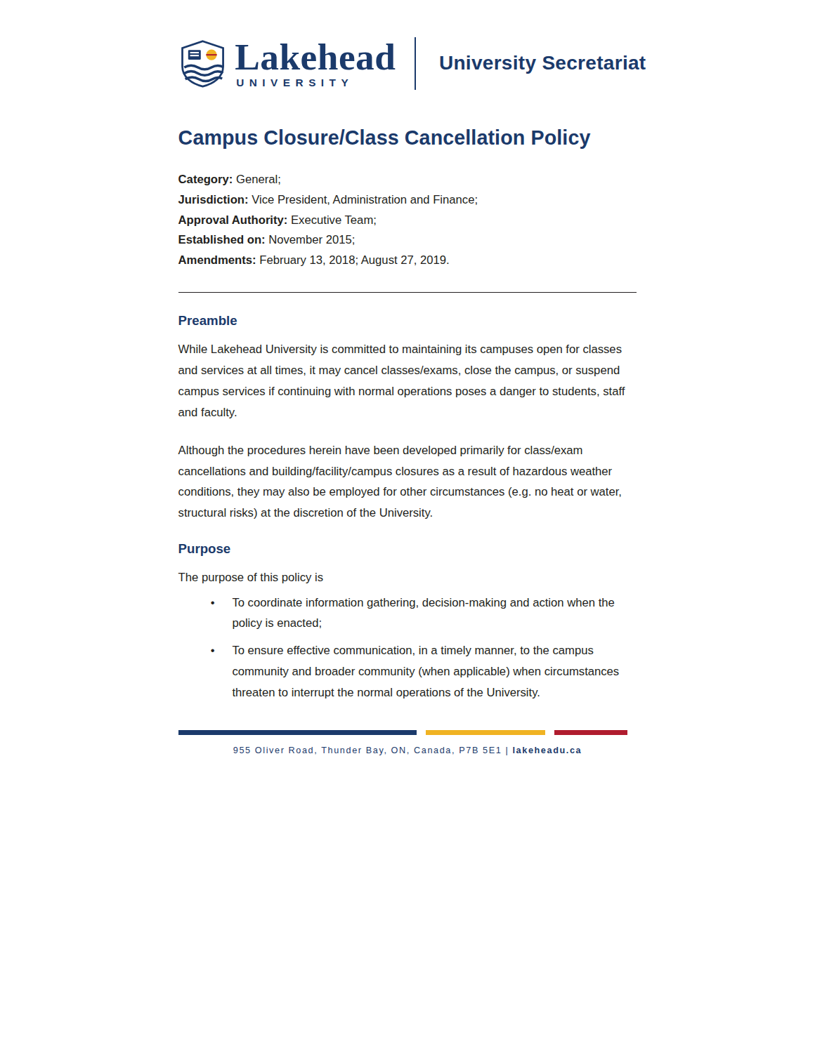Lakehead UNIVERSITY
University Secretariat
Campus Closure/Class Cancellation Policy
Category: General;
Jurisdiction: Vice President, Administration and Finance;
Approval Authority: Executive Team;
Established on: November 2015;
Amendments: February 13, 2018; August 27, 2019.
Preamble
While Lakehead University is committed to maintaining its campuses open for classes and services at all times, it may cancel classes/exams, close the campus, or suspend campus services if continuing with normal operations poses a danger to students, staff and faculty.
Although the procedures herein have been developed primarily for class/exam cancellations and building/facility/campus closures as a result of hazardous weather conditions, they may also be employed for other circumstances (e.g. no heat or water, structural risks) at the discretion of the University.
Purpose
The purpose of this policy is
To coordinate information gathering, decision-making and action when the policy is enacted;
To ensure effective communication, in a timely manner, to the campus community and broader community (when applicable) when circumstances threaten to interrupt the normal operations of the University.
955 Oliver Road, Thunder Bay, ON, Canada, P7B 5E1 | lakeheadu.ca